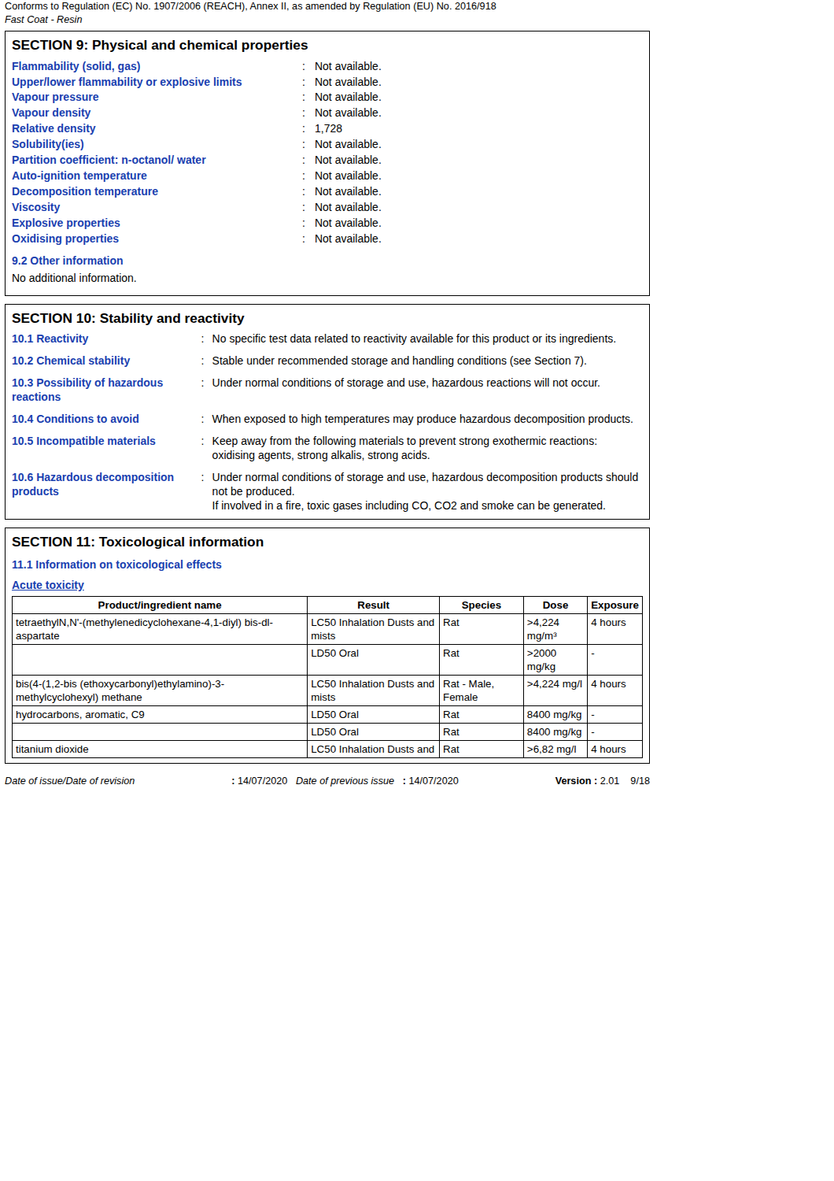Conforms to Regulation (EC) No. 1907/2006 (REACH), Annex II, as amended by Regulation (EU) No. 2016/918
Fast Coat - Resin
SECTION 9: Physical and chemical properties
| Flammability (solid, gas) | : | Not available. |
| Upper/lower flammability or explosive limits | : | Not available. |
| Vapour pressure | : | Not available. |
| Vapour density | : | Not available. |
| Relative density | : | 1,728 |
| Solubility(ies) | : | Not available. |
| Partition coefficient: n-octanol/ water | : | Not available. |
| Auto-ignition temperature | : | Not available. |
| Decomposition temperature | : | Not available. |
| Viscosity | : | Not available. |
| Explosive properties | : | Not available. |
| Oxidising properties | : | Not available. |
9.2 Other information
No additional information.
SECTION 10: Stability and reactivity
| 10.1 Reactivity | : | No specific test data related to reactivity available for this product or its ingredients. |
| 10.2 Chemical stability | : | Stable under recommended storage and handling conditions (see Section 7). |
| 10.3 Possibility of hazardous reactions | : | Under normal conditions of storage and use, hazardous reactions will not occur. |
| 10.4 Conditions to avoid | : | When exposed to high temperatures may produce hazardous decomposition products. |
| 10.5 Incompatible materials | : | Keep away from the following materials to prevent strong exothermic reactions: oxidising agents, strong alkalis, strong acids. |
| 10.6 Hazardous decomposition products | : | Under normal conditions of storage and use, hazardous decomposition products should not be produced. If involved in a fire, toxic gases including CO, CO2 and smoke can be generated. |
SECTION 11: Toxicological information
11.1 Information on toxicological effects
Acute toxicity
| Product/ingredient name | Result | Species | Dose | Exposure |
| --- | --- | --- | --- | --- |
| tetraethylN,N'-(methylenedicyclohexane-4,1-diyl) bis-dl-aspartate | LC50 Inhalation Dusts and mists | Rat | >4,224 mg/m³ | 4 hours |
| | LD50 Oral | Rat | >2000 mg/kg | - |
| bis(4-(1,2-bis (ethoxycarbonyl)ethylamino)-3-methylcyclohexyl) methane | LC50 Inhalation Dusts and mists | Rat - Male, Female | >4,224 mg/l | 4 hours |
| hydrocarbons, aromatic, C9 | LD50 Oral | Rat | 8400 mg/kg | - |
| | LD50 Oral | Rat | 8400 mg/kg | - |
| titanium dioxide | LC50 Inhalation Dusts and | Rat | >6,82 mg/l | 4 hours |
Date of issue/Date of revision
: 14/07/2020 Date of previous issue : 14/07/2020
Version : 2.01 9/18